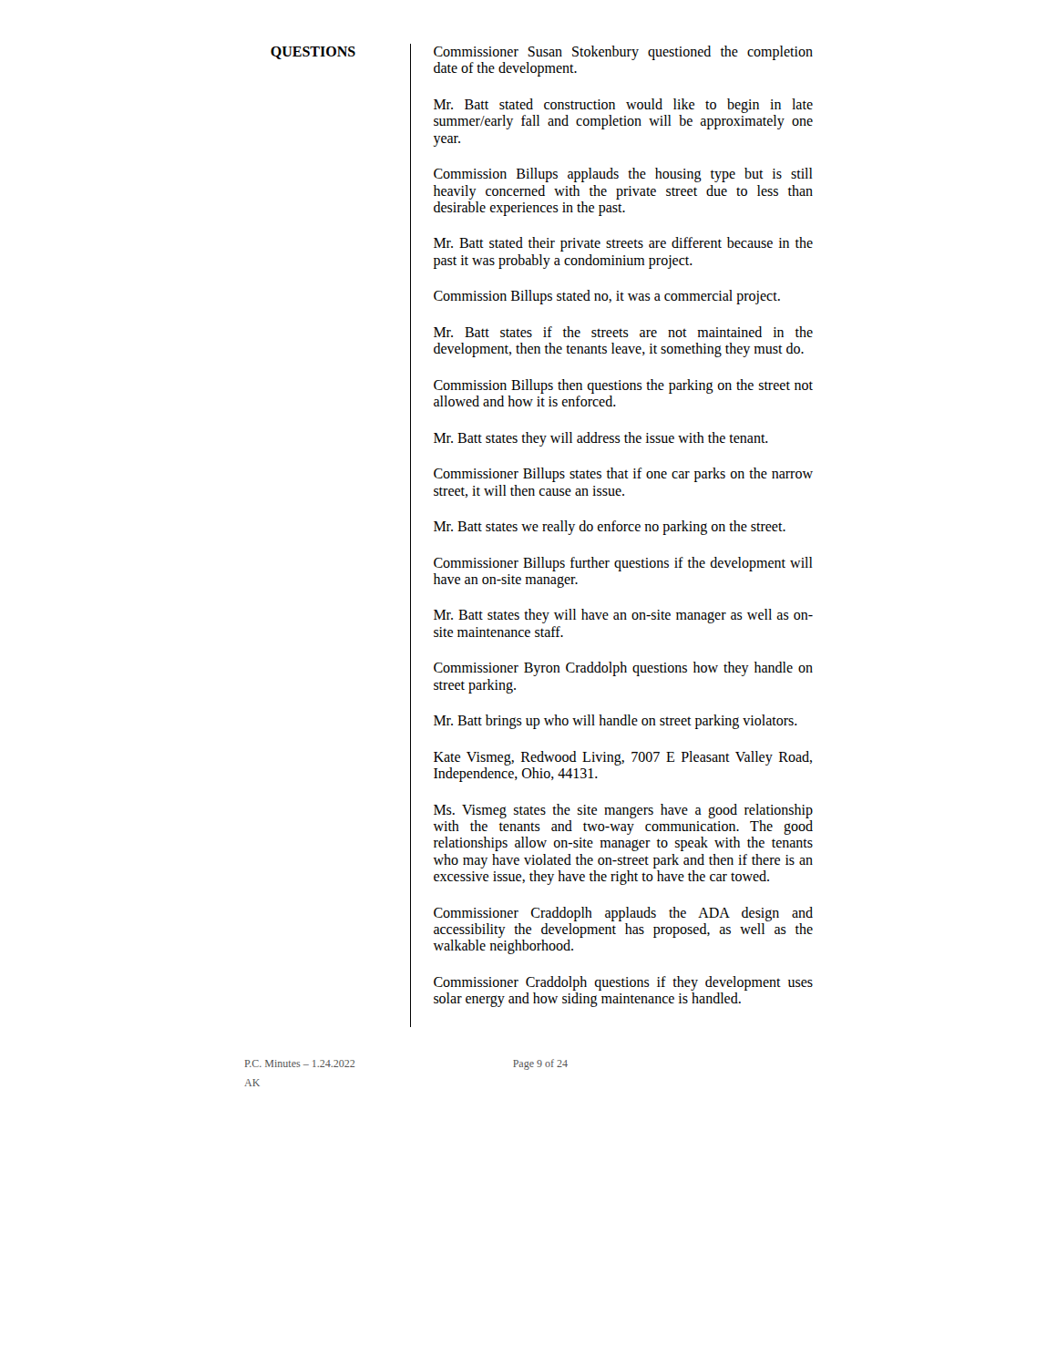QUESTIONS
Commissioner Susan Stokenbury questioned the completion date of the development.
Mr. Batt stated construction would like to begin in late summer/early fall and completion will be approximately one year.
Commission Billups applauds the housing type but is still heavily concerned with the private street due to less than desirable experiences in the past.
Mr. Batt stated their private streets are different because in the past it was probably a condominium project.
Commission Billups stated no, it was a commercial project.
Mr. Batt states if the streets are not maintained in the development, then the tenants leave, it something they must do.
Commission Billups then questions the parking on the street not allowed and how it is enforced.
Mr. Batt states they will address the issue with the tenant.
Commissioner Billups states that if one car parks on the narrow street, it will then cause an issue.
Mr. Batt states we really do enforce no parking on the street.
Commissioner Billups further questions if the development will have an on-site manager.
Mr. Batt states they will have an on-site manager as well as on-site maintenance staff.
Commissioner Byron Craddolph questions how they handle on street parking.
Mr. Batt brings up who will handle on street parking violators.
Kate Vismeg, Redwood Living, 7007 E Pleasant Valley Road, Independence, Ohio, 44131.
Ms. Vismeg states the site mangers have a good relationship with the tenants and two-way communication. The good relationships allow on-site manager to speak with the tenants who may have violated the on-street park and then if there is an excessive issue, they have the right to have the car towed.
Commissioner Craddoplh applauds the ADA design and accessibility the development has proposed, as well as the walkable neighborhood.
Commissioner Craddolph questions if they development uses solar energy and how siding maintenance is handled.
P.C. Minutes – 1.24.2022
Page 9 of 24
AK